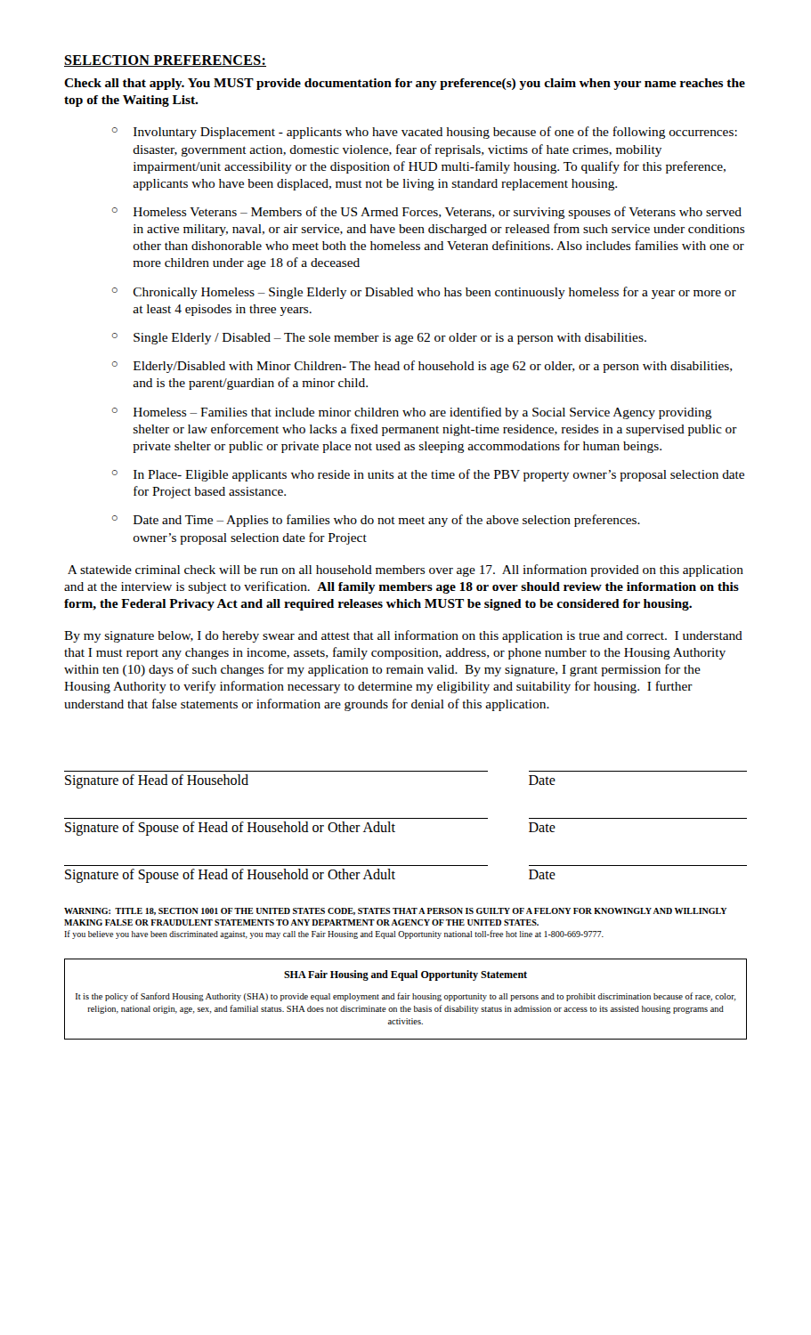SELECTION PREFERENCES:
Check all that apply. You MUST provide documentation for any preference(s) you claim when your name reaches the top of the Waiting List.
Involuntary Displacement - applicants who have vacated housing because of one of the following occurrences: disaster, government action, domestic violence, fear of reprisals, victims of hate crimes, mobility impairment/unit accessibility or the disposition of HUD multi-family housing. To qualify for this preference, applicants who have been displaced, must not be living in standard replacement housing.
Homeless Veterans – Members of the US Armed Forces, Veterans, or surviving spouses of Veterans who served in active military, naval, or air service, and have been discharged or released from such service under conditions other than dishonorable who meet both the homeless and Veteran definitions. Also includes families with one or more children under age 18 of a deceased
Chronically Homeless – Single Elderly or Disabled who has been continuously homeless for a year or more or at least 4 episodes in three years.
Single Elderly / Disabled – The sole member is age 62 or older or is a person with disabilities.
Elderly/Disabled with Minor Children- The head of household is age 62 or older, or a person with disabilities, and is the parent/guardian of a minor child.
Homeless – Families that include minor children who are identified by a Social Service Agency providing shelter or law enforcement who lacks a fixed permanent night-time residence, resides in a supervised public or private shelter or public or private place not used as sleeping accommodations for human beings.
In Place- Eligible applicants who reside in units at the time of the PBV property owner’s proposal selection date for Project based assistance.
Date and Time – Applies to families who do not meet any of the above selection preferences.owner’s proposal selection date for Project
A statewide criminal check will be run on all household members over age 17. All information provided on this application and at the interview is subject to verification. All family members age 18 or over should review the information on this form, the Federal Privacy Act and all required releases which MUST be signed to be considered for housing.
By my signature below, I do hereby swear and attest that all information on this application is true and correct. I understand that I must report any changes in income, assets, family composition, address, or phone number to the Housing Authority within ten (10) days of such changes for my application to remain valid. By my signature, I grant permission for the Housing Authority to verify information necessary to determine my eligibility and suitability for housing. I further understand that false statements or information are grounds for denial of this application.
| Signature of Head of Household | | Date |
| Signature of Spouse of Head of Household or Other Adult | | Date |
| Signature of Spouse of Head of Household or Other Adult | | Date |
Warning: Title 18, Section 1001 of the United States Code, states that a person is guilty of a felony for knowingly and willingly making false or fraudulent statements to any department or agency of the United States.
If you believe you have been discriminated against, you may call the Fair Housing and Equal Opportunity national toll-free hot line at 1-800-669-9777.
SHA Fair Housing and Equal Opportunity Statement
It is the policy of Sanford Housing Authority (SHA) to provide equal employment and fair housing opportunity to all persons and to prohibit discrimination because of race, color, religion, national origin, age, sex, and familial status. SHA does not discriminate on the basis of disability status in admission or access to its assisted housing programs and activities.